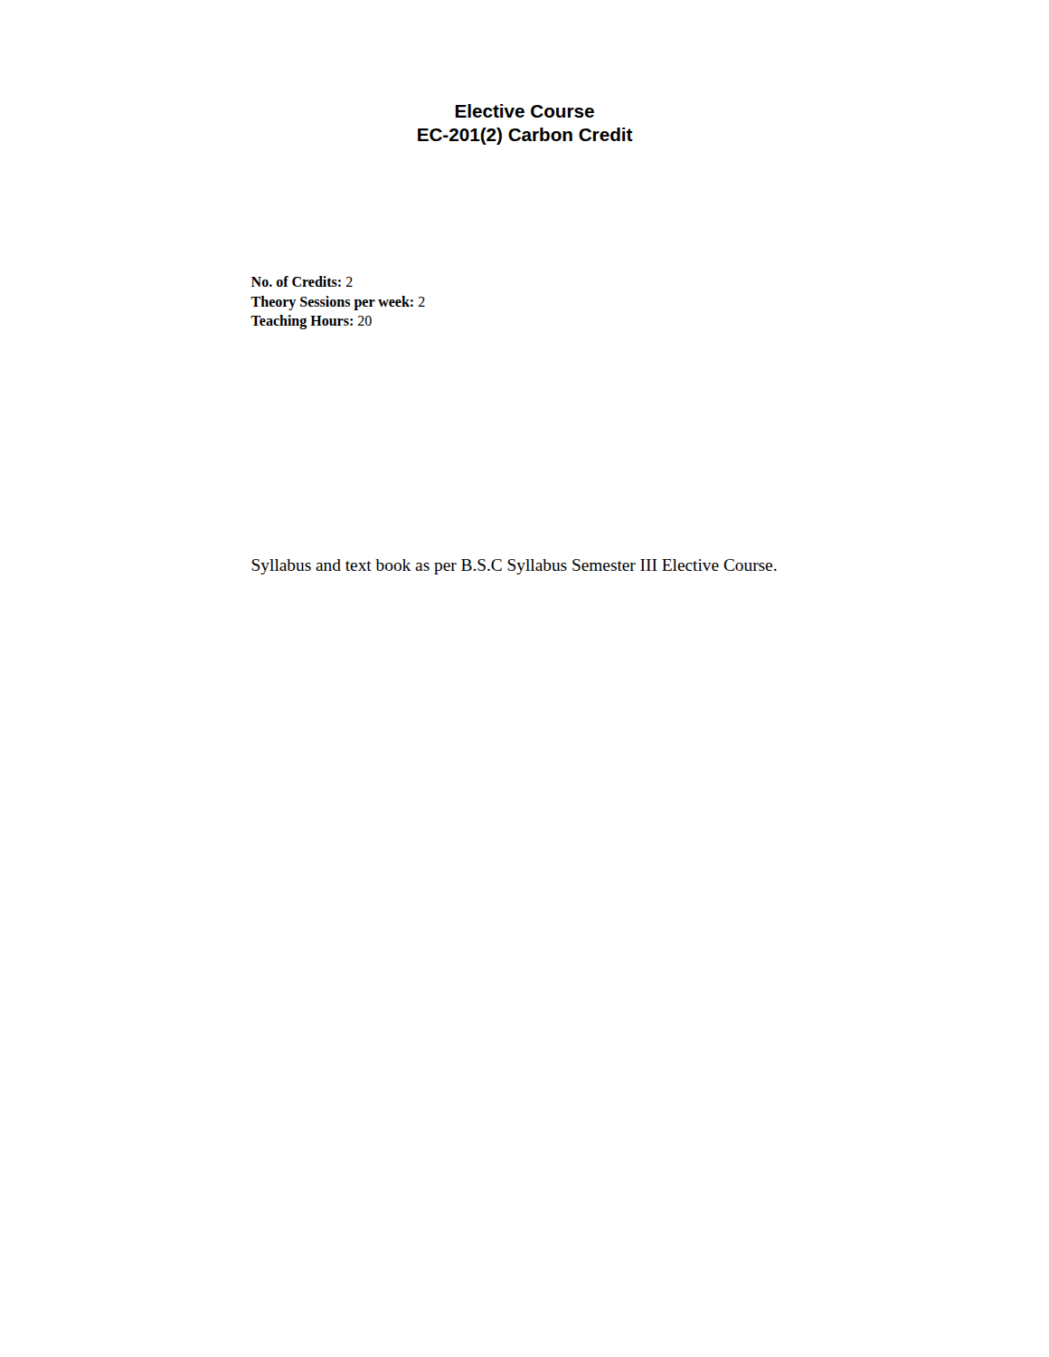Elective Course EC-201(2) Carbon Credit
No. of Credits: 2
Theory Sessions per week: 2
Teaching Hours: 20
Syllabus and text book as per B.S.C Syllabus Semester III Elective Course.